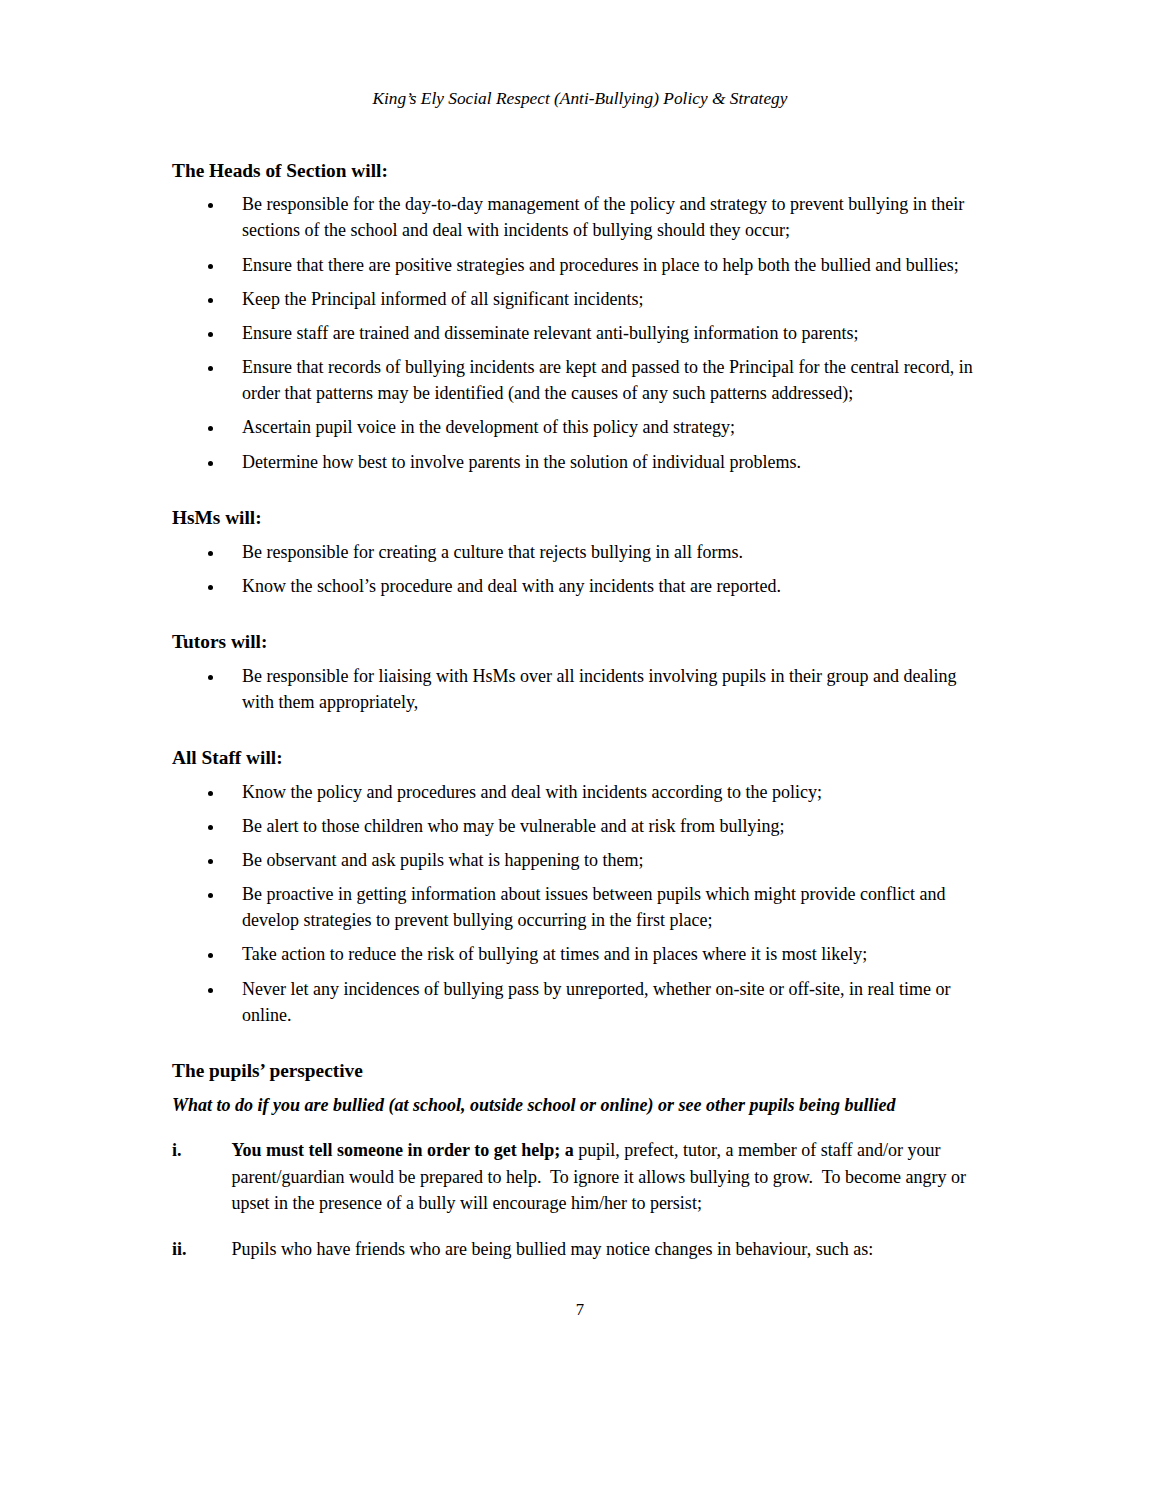King’s Ely Social Respect (Anti-Bullying) Policy & Strategy
The Heads of Section will:
Be responsible for the day-to-day management of the policy and strategy to prevent bullying in their sections of the school and deal with incidents of bullying should they occur;
Ensure that there are positive strategies and procedures in place to help both the bullied and bullies;
Keep the Principal informed of all significant incidents;
Ensure staff are trained and disseminate relevant anti-bullying information to parents;
Ensure that records of bullying incidents are kept and passed to the Principal for the central record, in order that patterns may be identified (and the causes of any such patterns addressed);
Ascertain pupil voice in the development of this policy and strategy;
Determine how best to involve parents in the solution of individual problems.
HsMs will:
Be responsible for creating a culture that rejects bullying in all forms.
Know the school’s procedure and deal with any incidents that are reported.
Tutors will:
Be responsible for liaising with HsMs over all incidents involving pupils in their group and dealing with them appropriately,
All Staff will:
Know the policy and procedures and deal with incidents according to the policy;
Be alert to those children who may be vulnerable and at risk from bullying;
Be observant and ask pupils what is happening to them;
Be proactive in getting information about issues between pupils which might provide conflict and develop strategies to prevent bullying occurring in the first place;
Take action to reduce the risk of bullying at times and in places where it is most likely;
Never let any incidences of bullying pass by unreported, whether on-site or off-site, in real time or online.
The pupils’ perspective
What to do if you are bullied (at school, outside school or online) or see other pupils being bullied
You must tell someone in order to get help; a pupil, prefect, tutor, a member of staff and/or your parent/guardian would be prepared to help. To ignore it allows bullying to grow. To become angry or upset in the presence of a bully will encourage him/her to persist;
Pupils who have friends who are being bullied may notice changes in behaviour, such as:
7